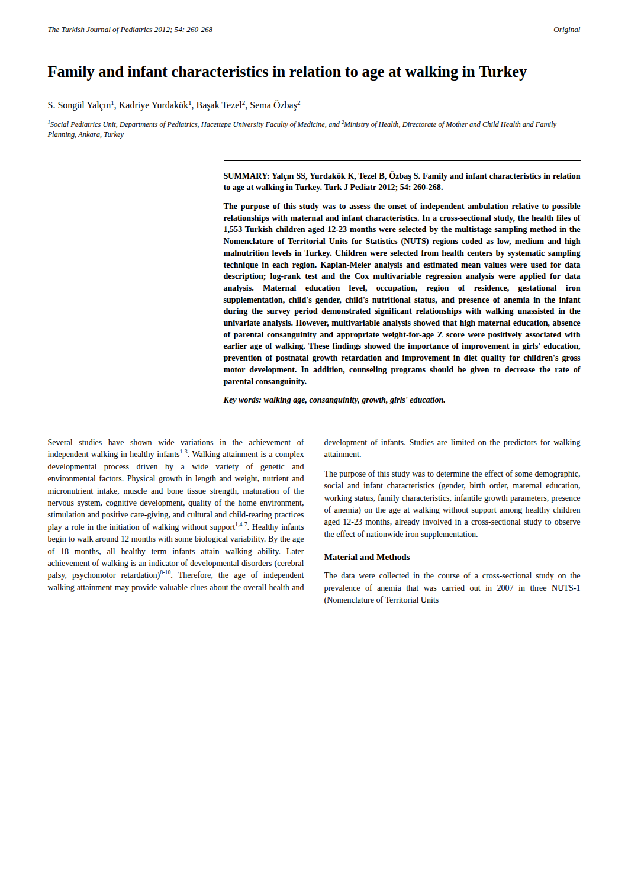The Turkish Journal of Pediatrics 2012; 54: 260-268 Original
Family and infant characteristics in relation to age at walking in Turkey
S. Songül Yalçın1, Kadriye Yurdakök1, Başak Tezel2, Sema Özbaş2
1Social Pediatrics Unit, Departments of Pediatrics, Hacettepe University Faculty of Medicine, and 2Ministry of Health, Directorate of Mother and Child Health and Family Planning, Ankara, Turkey
SUMMARY: Yalçın SS, Yurdakök K, Tezel B, Özbaş S. Family and infant characteristics in relation to age at walking in Turkey. Turk J Pediatr 2012; 54: 260-268.
The purpose of this study was to assess the onset of independent ambulation relative to possible relationships with maternal and infant characteristics. In a cross-sectional study, the health files of 1,553 Turkish children aged 12-23 months were selected by the multistage sampling method in the Nomenclature of Territorial Units for Statistics (NUTS) regions coded as low, medium and high malnutrition levels in Turkey. Children were selected from health centers by systematic sampling technique in each region. Kaplan-Meier analysis and estimated mean values were used for data description; log-rank test and the Cox multivariable regression analysis were applied for data analysis. Maternal education level, occupation, region of residence, gestational iron supplementation, child's gender, child's nutritional status, and presence of anemia in the infant during the survey period demonstrated significant relationships with walking unassisted in the univariate analysis. However, multivariable analysis showed that high maternal education, absence of parental consanguinity and appropriate weight-for-age Z score were positively associated with earlier age of walking. These findings showed the importance of improvement in girls' education, prevention of postnatal growth retardation and improvement in diet quality for children's gross motor development. In addition, counseling programs should be given to decrease the rate of parental consanguinity.
Key words: walking age, consanguinity, growth, girls' education.
Several studies have shown wide variations in the achievement of independent walking in healthy infants1-3. Walking attainment is a complex developmental process driven by a wide variety of genetic and environmental factors. Physical growth in length and weight, nutrient and micronutrient intake, muscle and bone tissue strength, maturation of the nervous system, cognitive development, quality of the home environment, stimulation and positive care-giving, and cultural and child-rearing practices play a role in the initiation of walking without support1,4-7. Healthy infants begin to walk around 12 months with some biological variability. By the age of 18 months, all healthy term infants attain walking ability. Later achievement of walking is an indicator of developmental disorders (cerebral palsy, psychomotor retardation)8-10. Therefore, the age of independent walking attainment may provide valuable clues about the overall health and development of infants. Studies are limited on the predictors for walking attainment.
The purpose of this study was to determine the effect of some demographic, social and infant characteristics (gender, birth order, maternal education, working status, family characteristics, infantile growth parameters, presence of anemia) on the age at walking without support among healthy children aged 12-23 months, already involved in a cross-sectional study to observe the effect of nationwide iron supplementation.
Material and Methods
The data were collected in the course of a cross-sectional study on the prevalence of anemia that was carried out in 2007 in three NUTS-1 (Nomenclature of Territorial Units